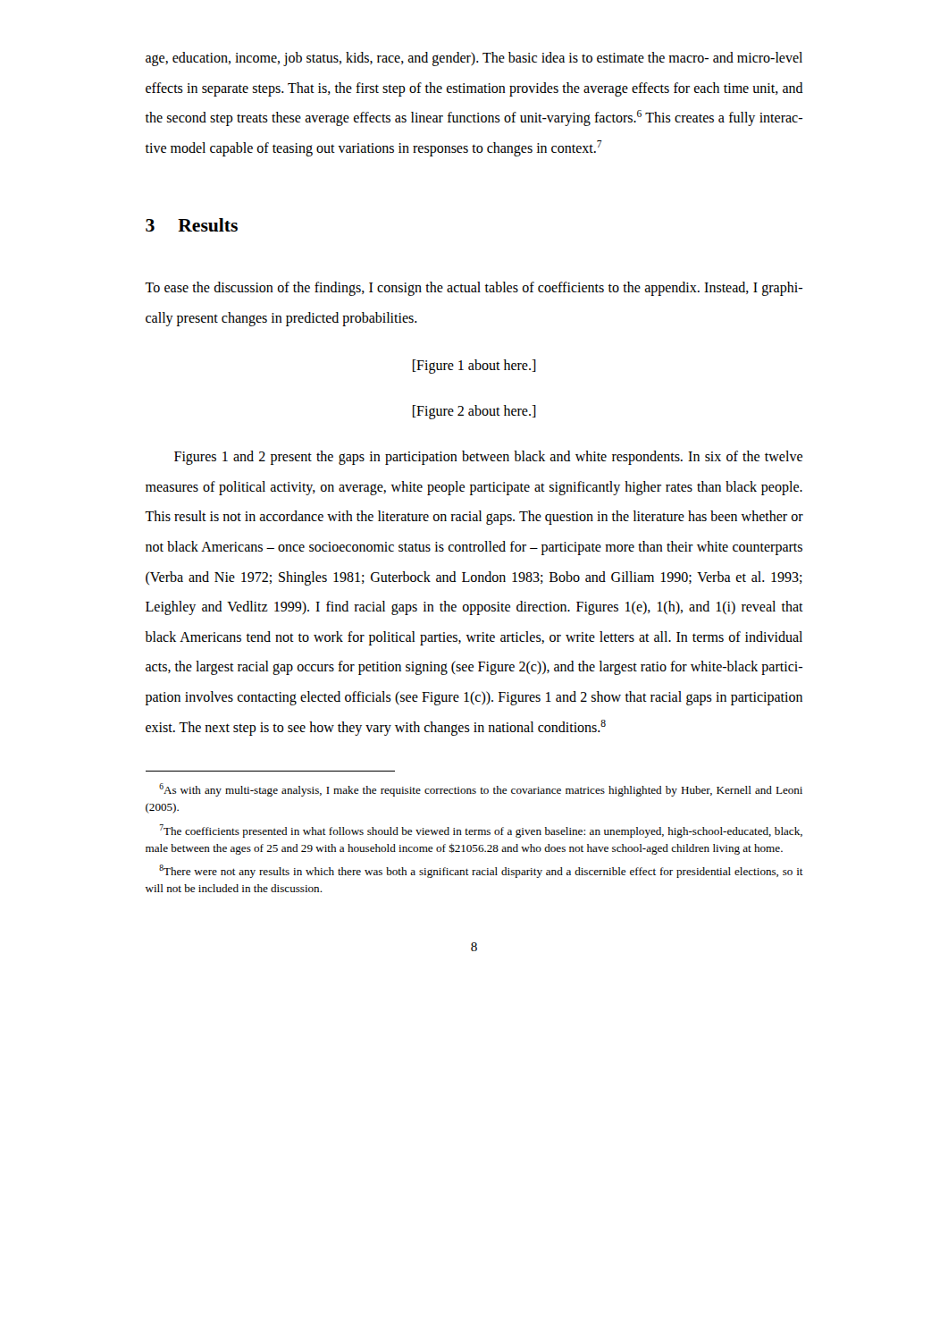age, education, income, job status, kids, race, and gender). The basic idea is to estimate the macro- and micro-level effects in separate steps. That is, the first step of the estimation provides the average effects for each time unit, and the second step treats these average effects as linear functions of unit-varying factors.6 This creates a fully interactive model capable of teasing out variations in responses to changes in context.7
3 Results
To ease the discussion of the findings, I consign the actual tables of coefficients to the appendix. Instead, I graphically present changes in predicted probabilities.
[Figure 1 about here.]
[Figure 2 about here.]
Figures 1 and 2 present the gaps in participation between black and white respondents. In six of the twelve measures of political activity, on average, white people participate at significantly higher rates than black people. This result is not in accordance with the literature on racial gaps. The question in the literature has been whether or not black Americans – once socioeconomic status is controlled for – participate more than their white counterparts (Verba and Nie 1972; Shingles 1981; Guterbock and London 1983; Bobo and Gilliam 1990; Verba et al. 1993; Leighley and Vedlitz 1999). I find racial gaps in the opposite direction. Figures 1(e), 1(h), and 1(i) reveal that black Americans tend not to work for political parties, write articles, or write letters at all. In terms of individual acts, the largest racial gap occurs for petition signing (see Figure 2(c)), and the largest ratio for white-black participation involves contacting elected officials (see Figure 1(c)). Figures 1 and 2 show that racial gaps in participation exist. The next step is to see how they vary with changes in national conditions.8
6As with any multi-stage analysis, I make the requisite corrections to the covariance matrices highlighted by Huber, Kernell and Leoni (2005).
7The coefficients presented in what follows should be viewed in terms of a given baseline: an unemployed, high-school-educated, black, male between the ages of 25 and 29 with a household income of $21056.28 and who does not have school-aged children living at home.
8There were not any results in which there was both a significant racial disparity and a discernible effect for presidential elections, so it will not be included in the discussion.
8